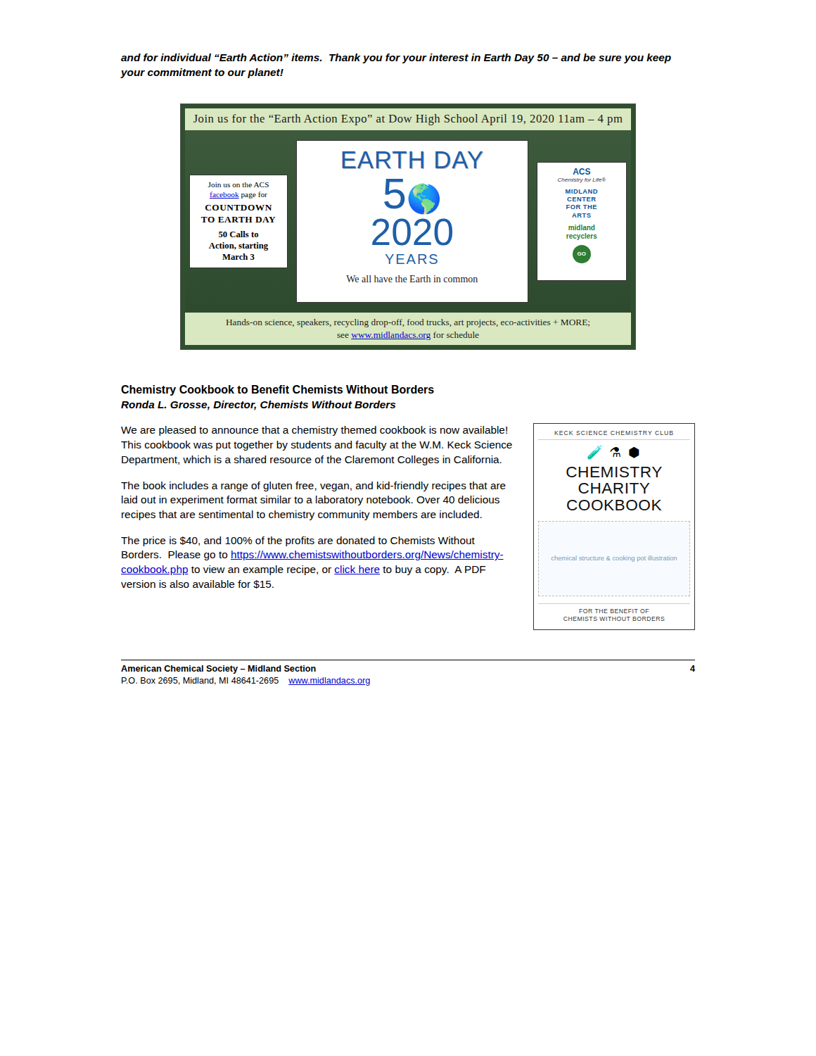and for individual “Earth Action” items. Thank you for your interest in Earth Day 50 – and be sure you keep your commitment to our planet!
Join us for the “Earth Action Expo” at Dow High School April 19, 2020 11am – 4 pm
Join us on the ACS facebook page for COUNTDOWN
TO EARTH DAY 50 Calls to
Action, starting
March 3
EARTH DAY
5🌎
2020
YEARS
We all have the Earth in common
ACSChemistry for Life®
MIDLAND
CENTER
FOR THE
ARTS
midland
recyclers
GO
GREEN
Hands-on science, speakers, recycling drop-off, food trucks, art projects, eco-activities + MORE;
see www.midlandacs.org for schedule
Chemistry Cookbook to Benefit Chemists Without Borders
Ronda L. Grosse, Director, Chemists Without Borders
KECK SCIENCE CHEMISTRY CLUB
🧪 ⚗ ⬢
CHEMISTRY
CHARITY
COOKBOOK
chemical structure & cooking pot illustration
FOR THE BENEFIT OF
CHEMISTS WITHOUT BORDERS
We are pleased to announce that a chemistry themed cookbook is now available! This cookbook was put together by students and faculty at the W.M. Keck Science Department, which is a shared resource of the Claremont Colleges in California.
The book includes a range of gluten free, vegan, and kid-friendly recipes that are laid out in experiment format similar to a laboratory notebook. Over 40 delicious recipes that are sentimental to chemistry community members are included.
The price is $40, and 100% of the profits are donated to Chemists Without Borders. Please go to https://www.chemistswithoutborders.org/News/chemistry-cookbook.php to view an example recipe, or click here to buy a copy. A PDF version is also available for $15.
American Chemical Society – Midland Section
P.O. Box 2695, Midland, MI 48641-2695 www.midlandacs.org
4